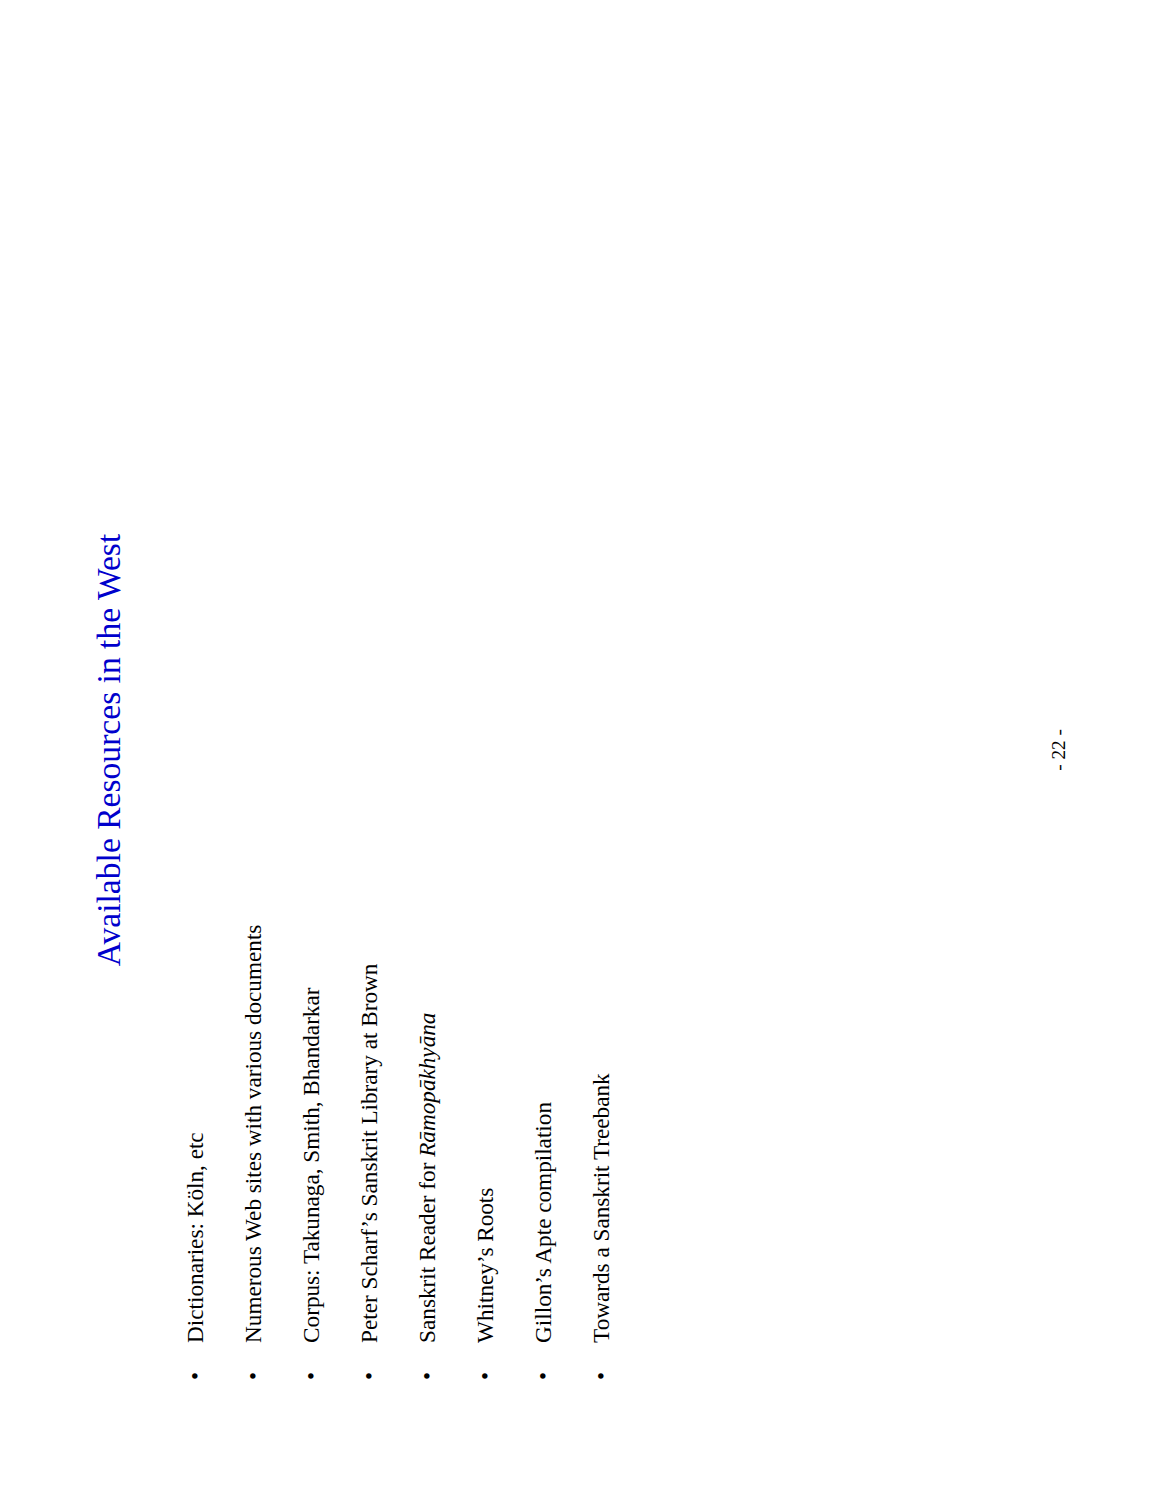Available Resources in the West
Dictionaries: Köln, etc
Numerous Web sites with various documents
Corpus: Takunaga, Smith, Bhandarkar
Peter Scharf’s Sanskrit Library at Brown
Sanskrit Reader for Rāmopākhyāna
Whitney’s Roots
Gillon’s Apte compilation
Towards a Sanskrit Treebank
- 22 -